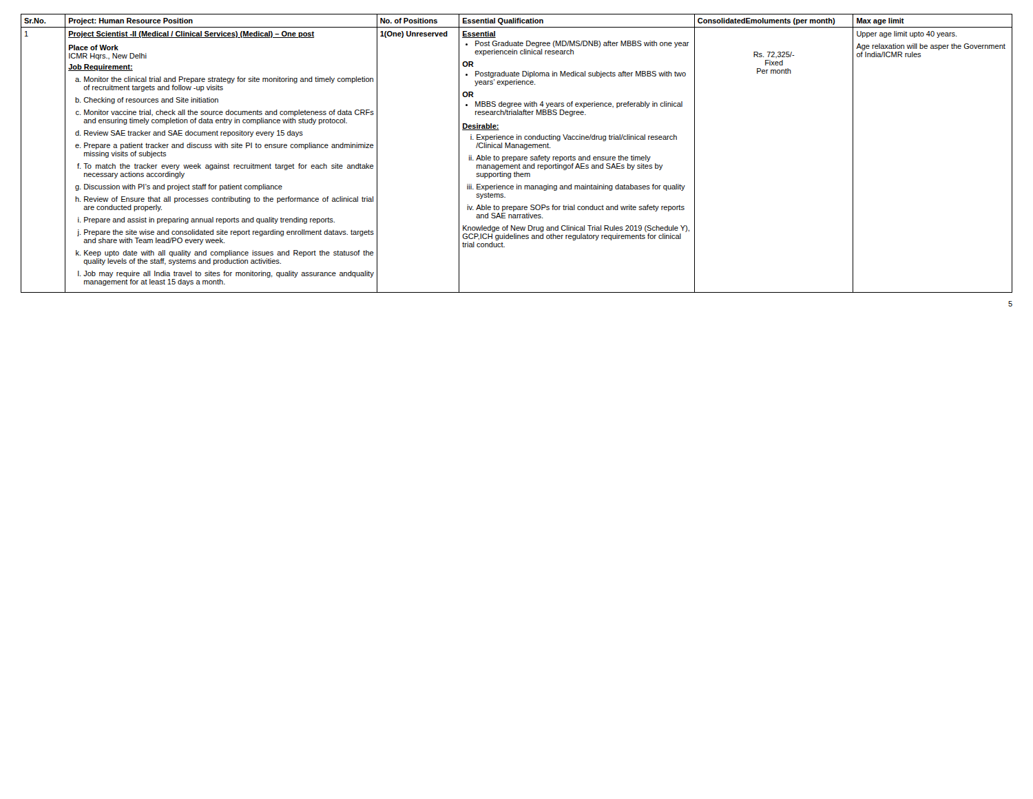| Sr.No. | Project: Human Resource Position | No. of Positions | Essential Qualification | ConsolidatedEmoluments (per month) | Max age limit |
| --- | --- | --- | --- | --- | --- |
| 1 | Project Scientist -II (Medical / Clinical Services) (Medical) – One post Place of Work ICMR Hqrs., New Delhi Job Requirement: Monitor the clinical trial and Prepare strategy for site monitoring and timely completion of recruitment targets and follow -up visits Checking of resources and Site initiation Monitor vaccine trial, check all the source documents and completeness of data CRFs and ensuring timely completion of data entry in compliance with study protocol. Review SAE tracker and SAE document repository every 15 days Prepare a patient tracker and discuss with site PI to ensure compliance andminimize missing visits of subjects To match the tracker every week against recruitment target for each site andtake necessary actions accordingly Discussion with PI’s and project staff for patient compliance Review of Ensure that all processes contributing to the performance of aclinical trial are conducted properly. Prepare and assist in preparing annual reports and quality trending reports. Prepare the site wise and consolidated site report regarding enrollment datavs. targets and share with Team lead/PO every week. Keep upto date with all quality and compliance issues and Report the statusof the quality levels of the staff, systems and production activities. Job may require all India travel to sites for monitoring, quality assurance andquality management for at least 15 days a month. | 1(One) Unreserved | Essential Post Graduate Degree (MD/MS/DNB) after MBBS with one year experiencein clinical research OR Postgraduate Diploma in Medical subjects after MBBS with two years’ experience. OR MBBS degree with 4 years of experience, preferably in clinical research/trialafter MBBS Degree. Desirable: Experience in conducting Vaccine/drug trial/clinical research /Clinical Management. Able to prepare safety reports and ensure the timely management and reportingof AEs and SAEs by sites by supporting them Experience in managing and maintaining databases for quality systems. Able to prepare SOPs for trial conduct and write safety reports and SAE narratives. Knowledge of New Drug and Clinical Trial Rules 2019 (Schedule Y), GCP,ICH guidelines and other regulatory requirements for clinical trial conduct. | Rs. 72,325/- Fixed Per month | Upper age limit upto 40 years. Age relaxation will be asper the Government of India/ICMR rules |
5